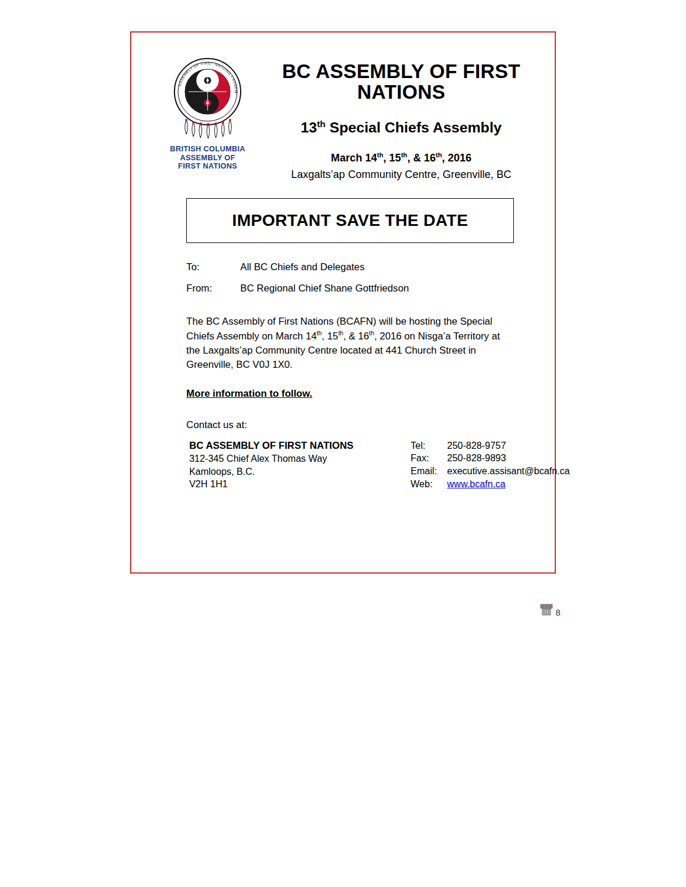ASSEMBLY OF FIRST NATIONS • ASSEMBLÉE DES PREMIÈRES NATIONS
BRITISH COLUMBIA
ASSEMBLY OF
FIRST NATIONS
BC ASSEMBLY OF FIRST NATIONS
13th Special Chiefs Assembly
March 14th, 15th, & 16th, 2016
Laxgalts’ap Community Centre, Greenville, BC
IMPORTANT SAVE THE DATE
| To: | All BC Chiefs and Delegates |
| From: | BC Regional Chief Shane Gottfriedson |
The BC Assembly of First Nations (BCAFN) will be hosting the Special Chiefs Assembly on March 14th, 15th, & 16th, 2016 on Nisga’a Territory at the Laxgalts’ap Community Centre located at 441 Church Street in Greenville, BC V0J 1X0.
More information to follow.
Contact us at:
BC ASSEMBLY OF FIRST NATIONS
312-345 Chief Alex Thomas Way
Kamloops, B.C.
V2H 1H1
| Tel: | 250-828-9757 |
| Fax: | 250-828-9893 |
| Email: | executive.assisant@bcafn.ca |
| Web: | www.bcafn.ca |
8